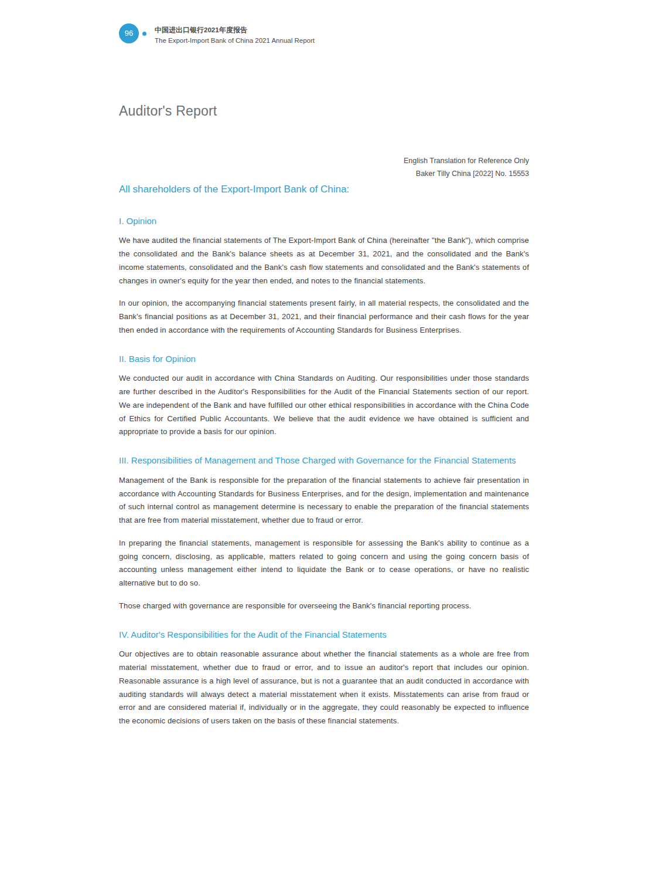96
中国进出口银行2021年度报告 The Export-Import Bank of China 2021 Annual Report
Auditor's Report
English Translation for Reference Only
Baker Tilly China [2022] No. 15553
All shareholders of the Export-Import Bank of China:
I. Opinion
We have audited the financial statements of The Export-Import Bank of China (hereinafter "the Bank"), which comprise the consolidated and the Bank's balance sheets as at December 31, 2021, and the consolidated and the Bank's income statements, consolidated and the Bank's cash flow statements and consolidated and the Bank's statements of changes in owner's equity for the year then ended, and notes to the financial statements.
In our opinion, the accompanying financial statements present fairly, in all material respects, the consolidated and the Bank's financial positions as at December 31, 2021, and their financial performance and their cash flows for the year then ended in accordance with the requirements of Accounting Standards for Business Enterprises.
II. Basis for Opinion
We conducted our audit in accordance with China Standards on Auditing. Our responsibilities under those standards are further described in the Auditor's Responsibilities for the Audit of the Financial Statements section of our report. We are independent of the Bank and have fulfilled our other ethical responsibilities in accordance with the China Code of Ethics for Certified Public Accountants. We believe that the audit evidence we have obtained is sufficient and appropriate to provide a basis for our opinion.
III. Responsibilities of Management and Those Charged with Governance for the Financial Statements
Management of the Bank is responsible for the preparation of the financial statements to achieve fair presentation in accordance with Accounting Standards for Business Enterprises, and for the design, implementation and maintenance of such internal control as management determine is necessary to enable the preparation of the financial statements that are free from material misstatement, whether due to fraud or error.
In preparing the financial statements, management is responsible for assessing the Bank's ability to continue as a going concern, disclosing, as applicable, matters related to going concern and using the going concern basis of accounting unless management either intend to liquidate the Bank or to cease operations, or have no realistic alternative but to do so.
Those charged with governance are responsible for overseeing the Bank's financial reporting process.
IV. Auditor's Responsibilities for the Audit of the Financial Statements
Our objectives are to obtain reasonable assurance about whether the financial statements as a whole are free from material misstatement, whether due to fraud or error, and to issue an auditor's report that includes our opinion. Reasonable assurance is a high level of assurance, but is not a guarantee that an audit conducted in accordance with auditing standards will always detect a material misstatement when it exists. Misstatements can arise from fraud or error and are considered material if, individually or in the aggregate, they could reasonably be expected to influence the economic decisions of users taken on the basis of these financial statements.